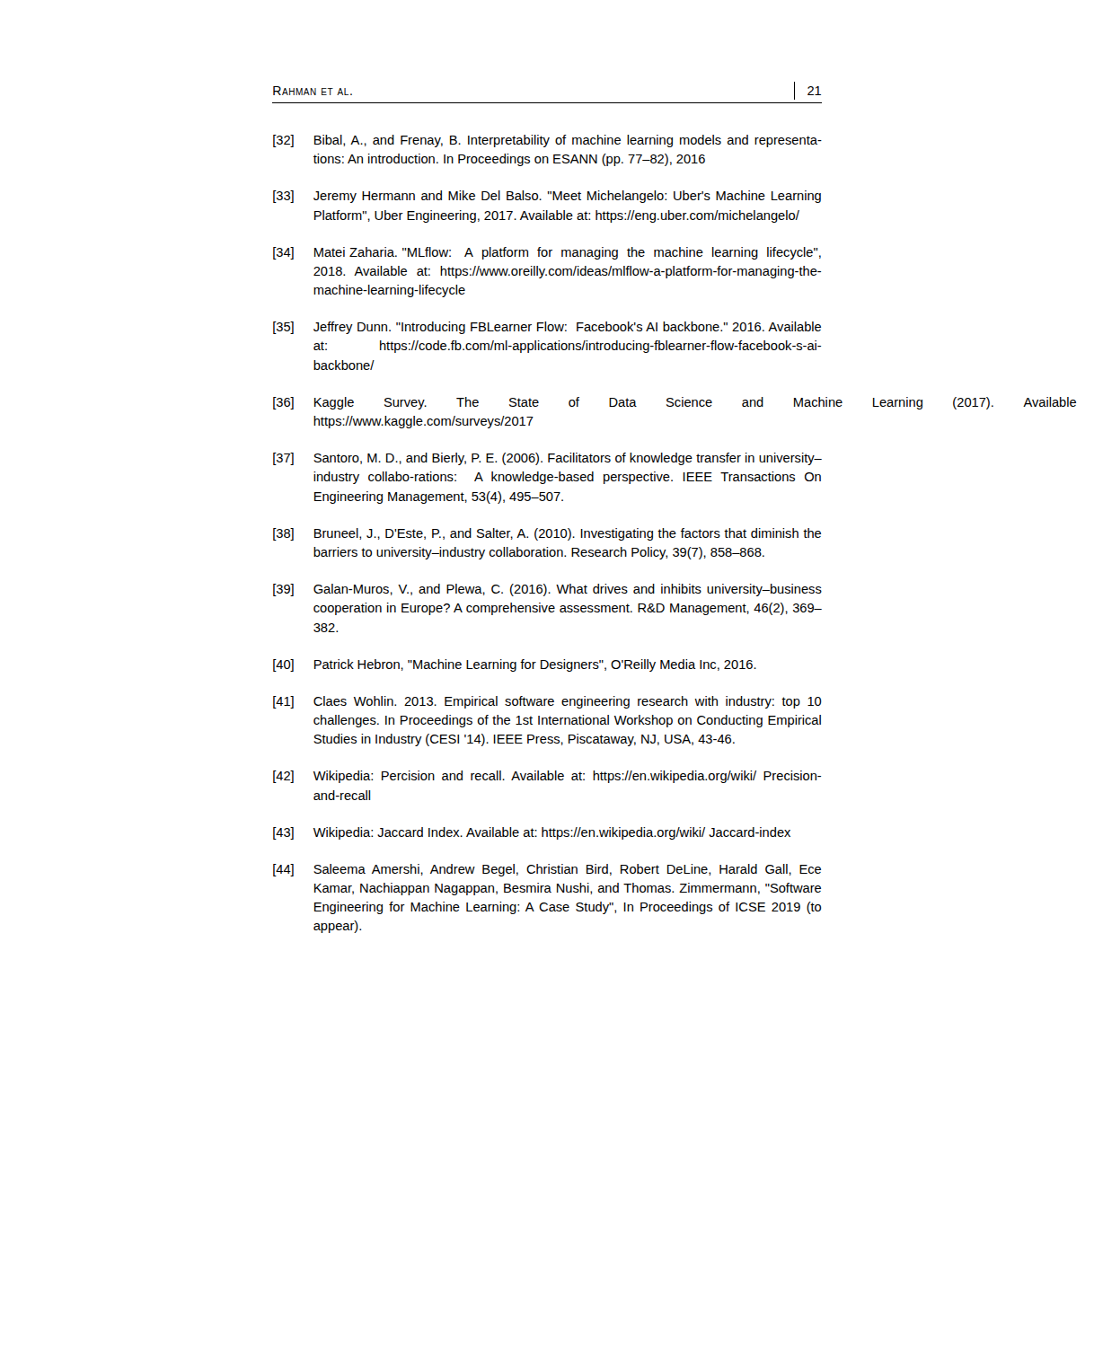Rahman et al.
21
[32] Bibal, A., and Frenay, B. Interpretability of machine learning models and representations: An introduction. In Proceedings on ESANN (pp. 77–82), 2016
[33] Jeremy Hermann and Mike Del Balso. "Meet Michelangelo: Uber's Machine Learning Platform", Uber Engineering, 2017. Available at: https://eng.uber.com/michelangelo/
[34] Matei Zaharia. "MLflow: A platform for managing the machine learning lifecycle", 2018. Available at: https://www.oreilly.com/ideas/mlflow-a-platform-for-managing-the-machine-learning-lifecycle
[35] Jeffrey Dunn. "Introducing FBLearner Flow: Facebook's AI backbone." 2016. Available at: https://code.fb.com/ml-applications/introducing-fblearner-flow-facebook-s-ai-backbone/
[36] Kaggle Survey. The State of Data Science and Machine Learning (2017). Available at: https://www.kaggle.com/surveys/2017
[37] Santoro, M. D., and Bierly, P. E. (2006). Facilitators of knowledge transfer in university–industry collabo-rations: A knowledge-based perspective. IEEE Transactions On Engineering Management, 53(4), 495–507.
[38] Bruneel, J., D'Este, P., and Salter, A. (2010). Investigating the factors that diminish the barriers to university–industry collaboration. Research Policy, 39(7), 858–868.
[39] Galan-Muros, V., and Plewa, C. (2016). What drives and inhibits university–business cooperation in Europe? A comprehensive assessment. R&D Management, 46(2), 369–382.
[40] Patrick Hebron, "Machine Learning for Designers", O'Reilly Media Inc, 2016.
[41] Claes Wohlin. 2013. Empirical software engineering research with industry: top 10 challenges. In Proceedings of the 1st International Workshop on Conducting Empirical Studies in Industry (CESI '14). IEEE Press, Piscataway, NJ, USA, 43-46.
[42] Wikipedia: Percision and recall. Available at: https://en.wikipedia.org/wiki/ Precision-and-recall
[43] Wikipedia: Jaccard Index. Available at: https://en.wikipedia.org/wiki/ Jaccard-index
[44] Saleema Amershi, Andrew Begel, Christian Bird, Robert DeLine, Harald Gall, Ece Kamar, Nachiappan Nagappan, Besmira Nushi, and Thomas. Zimmermann, "Software Engineering for Machine Learning: A Case Study", In Proceedings of ICSE 2019 (to appear).